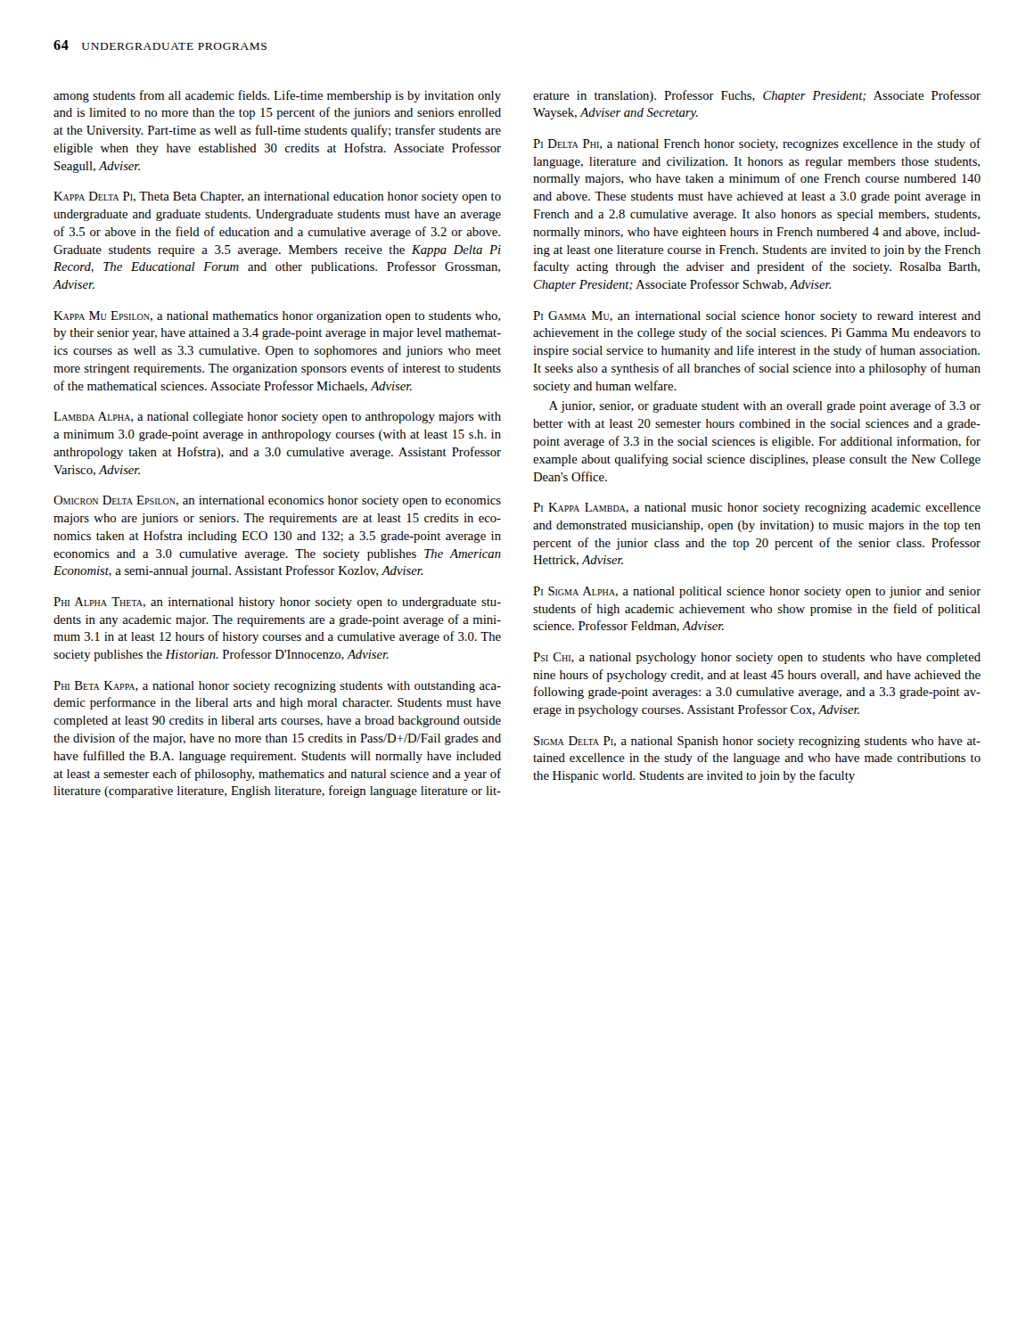64 UNDERGRADUATE PROGRAMS
among students from all academic fields. Life-time membership is by invitation only and is limited to no more than the top 15 percent of the juniors and seniors enrolled at the University. Part-time as well as full-time students qualify; transfer students are eligible when they have established 30 credits at Hofstra. Associate Professor Seagull, Adviser.
Kappa Delta Pi, Theta Beta Chapter, an international education honor society open to undergraduate and graduate students. Undergraduate students must have an average of 3.5 or above in the field of education and a cumulative average of 3.2 or above. Graduate students require a 3.5 average. Members receive the Kappa Delta Pi Record, The Educational Forum and other publications. Professor Grossman, Adviser.
Kappa Mu Epsilon, a national mathematics honor organization open to students who, by their senior year, have attained a 3.4 grade-point average in major level mathematics courses as well as 3.3 cumulative. Open to sophomores and juniors who meet more stringent requirements. The organization sponsors events of interest to students of the mathematical sciences. Associate Professor Michaels, Adviser.
Lambda Alpha, a national collegiate honor society open to anthropology majors with a minimum 3.0 grade-point average in anthropology courses (with at least 15 s.h. in anthropology taken at Hofstra), and a 3.0 cumulative average. Assistant Professor Varisco, Adviser.
Omicron Delta Epsilon, an international economics honor society open to economics majors who are juniors or seniors. The requirements are at least 15 credits in economics taken at Hofstra including ECO 130 and 132; a 3.5 grade-point average in economics and a 3.0 cumulative average. The society publishes The American Economist, a semi-annual journal. Assistant Professor Kozlov, Adviser.
Phi Alpha Theta, an international history honor society open to undergraduate students in any academic major. The requirements are a grade-point average of a minimum 3.1 in at least 12 hours of history courses and a cumulative average of 3.0. The society publishes the Historian. Professor D'Innocenzo, Adviser.
Phi Beta Kappa, a national honor society recognizing students with outstanding academic performance in the liberal arts and high moral character. Students must have completed at least 90 credits in liberal arts courses, have a broad background outside the division of the major, have no more than 15 credits in Pass/D+/D/Fail grades and have fulfilled the B.A. language requirement. Students will normally have included at least a semester each of philosophy, mathematics and natural science and a year of literature (comparative literature, English literature, foreign language literature or literature in translation). Professor Fuchs, Chapter President; Associate Professor Waysek, Adviser and Secretary.
Pi Delta Phi, a national French honor society, recognizes excellence in the study of language, literature and civilization. It honors as regular members those students, normally majors, who have taken a minimum of one French course numbered 140 and above. These students must have achieved at least a 3.0 grade point average in French and a 2.8 cumulative average. It also honors as special members, students, normally minors, who have eighteen hours in French numbered 4 and above, including at least one literature course in French. Students are invited to join by the French faculty acting through the adviser and president of the society. Rosalba Barth, Chapter President; Associate Professor Schwab, Adviser.
Pi Gamma Mu, an international social science honor society to reward interest and achievement in the college study of the social sciences. Pi Gamma Mu endeavors to inspire social service to humanity and life interest in the study of human association. It seeks also a synthesis of all branches of social science into a philosophy of human society and human welfare.
A junior, senior, or graduate student with an overall grade point average of 3.3 or better with at least 20 semester hours combined in the social sciences and a grade-point average of 3.3 in the social sciences is eligible. For additional information, for example about qualifying social science disciplines, please consult the New College Dean's Office.
Pi Kappa Lambda, a national music honor society recognizing academic excellence and demonstrated musicianship, open (by invitation) to music majors in the top ten percent of the junior class and the top 20 percent of the senior class. Professor Hettrick, Adviser.
Pi Sigma Alpha, a national political science honor society open to junior and senior students of high academic achievement who show promise in the field of political science. Professor Feldman, Adviser.
Psi Chi, a national psychology honor society open to students who have completed nine hours of psychology credit, and at least 45 hours overall, and have achieved the following grade-point averages: a 3.0 cumulative average, and a 3.3 grade-point average in psychology courses. Assistant Professor Cox, Adviser.
Sigma Delta Pi, a national Spanish honor society recognizing students who have attained excellence in the study of the language and who have made contributions to the Hispanic world. Students are invited to join by the faculty